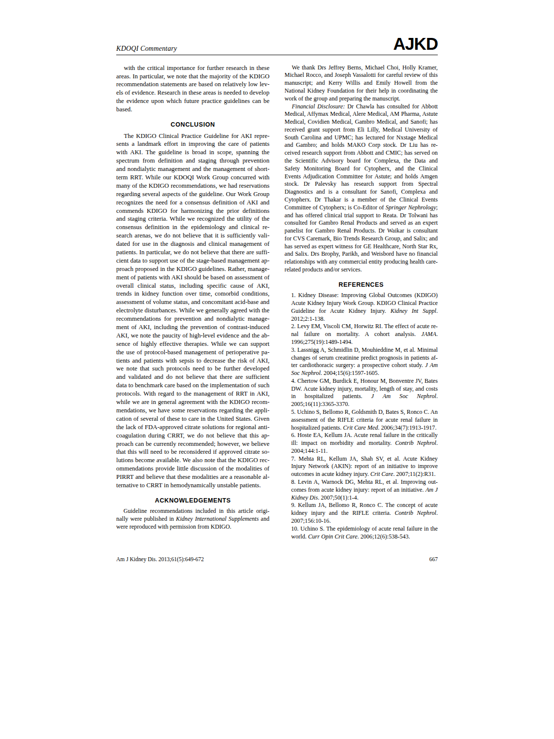KDOQI Commentary
AJKD
with the critical importance for further research in these areas. In particular, we note that the majority of the KDIGO recommendation statements are based on relatively low levels of evidence. Research in these areas is needed to develop the evidence upon which future practice guidelines can be based.
CONCLUSION
The KDIGO Clinical Practice Guideline for AKI represents a landmark effort in improving the care of patients with AKI. The guideline is broad in scope, spanning the spectrum from definition and staging through prevention and nondialytic management and the management of short-term RRT. While our KDOQI Work Group concurred with many of the KDIGO recommendations, we had reservations regarding several aspects of the guideline. Our Work Group recognizes the need for a consensus definition of AKI and commends KDIGO for harmonizing the prior definitions and staging criteria. While we recognized the utility of the consensus definition in the epidemiology and clinical research arenas, we do not believe that it is sufficiently validated for use in the diagnosis and clinical management of patients. In particular, we do not believe that there are sufficient data to support use of the stage-based management approach proposed in the KDIGO guidelines. Rather, management of patients with AKI should be based on assessment of overall clinical status, including specific cause of AKI, trends in kidney function over time, comorbid conditions, assessment of volume status, and concomitant acid-base and electrolyte disturbances. While we generally agreed with the recommendations for prevention and nondialytic management of AKI, including the prevention of contrast-induced AKI, we note the paucity of high-level evidence and the absence of highly effective therapies. While we can support the use of protocol-based management of perioperative patients and patients with sepsis to decrease the risk of AKI, we note that such protocols need to be further developed and validated and do not believe that there are sufficient data to benchmark care based on the implementation of such protocols. With regard to the management of RRT in AKI, while we are in general agreement with the KDIGO recommendations, we have some reservations regarding the application of several of these to care in the United States. Given the lack of FDA-approved citrate solutions for regional anticoagulation during CRRT, we do not believe that this approach can be currently recommended; however, we believe that this will need to be reconsidered if approved citrate solutions become available. We also note that the KDIGO recommendations provide little discussion of the modalities of PIRRT and believe that these modalities are a reasonable alternative to CRRT in hemodynamically unstable patients.
ACKNOWLEDGEMENTS
Guideline recommendations included in this article originally were published in Kidney International Supplements and were reproduced with permission from KDIGO.
We thank Drs Jeffrey Berns, Michael Choi, Holly Kramer, Michael Rocco, and Joseph Vassalotti for careful review of this manuscript; and Kerry Willis and Emily Howell from the National Kidney Foundation for their help in coordinating the work of the group and preparing the manuscript.
Financial Disclosure: Dr Chawla has consulted for Abbott Medical, Affymax Medical, Alere Medical, AM Pharma, Astute Medical, Covidien Medical, Gambro Medical, and Sanofi; has received grant support from Eli Lilly, Medical University of South Carolina and UPMC; has lectured for Nxstage Medical and Gambro; and holds MAKO Corp stock. Dr Liu has received research support from Abbott and CMIC; has served on the Scientific Advisory board for Complexa, the Data and Safety Monitoring Board for Cytopherx, and the Clinical Events Adjudication Committee for Astute; and holds Amgen stock. Dr Palevsky has research support from Spectral Diagnostics and is a consultant for Sanofi, Complexa and Cytopherx. Dr Thakar is a member of the Clinical Events Committee of Cytopherx; is Co-Editor of Springer Nephrology; and has offered clinical trial support to Reata. Dr Tolwani has consulted for Gambro Renal Products and served as an expert panelist for Gambro Renal Products. Dr Waikar is consultant for CVS Caremark, Bio Trends Research Group, and Salix; and has served as expert witness for GE Healthcare, North Star Rx, and Salix. Drs Brophy, Parikh, and Weisbord have no financial relationships with any commercial entity producing health care-related products and/or services.
REFERENCES
1. Kidney Disease: Improving Global Outcomes (KDIGO) Acute Kidney Injury Work Group. KDIGO Clinical Practice Guideline for Acute Kidney Injury. Kidney Int Suppl. 2012;2:1-138.
2. Levy EM, Viscoli CM, Horwitz RI. The effect of acute renal failure on mortality. A cohort analysis. JAMA. 1996;275(19):1489-1494.
3. Lassnigg A, Schmidlin D, Mouhieddine M, et al. Minimal changes of serum creatinine predict prognosis in patients after cardiothoracic surgery: a prospective cohort study. J Am Soc Nephrol. 2004;15(6):1597-1605.
4. Chertow GM, Burdick E, Honour M, Bonventre JV, Bates DW. Acute kidney injury, mortality, length of stay, and costs in hospitalized patients. J Am Soc Nephrol. 2005;16(11):3365-3370.
5. Uchino S, Bellomo R, Goldsmith D, Bates S, Ronco C. An assessment of the RIFLE criteria for acute renal failure in hospitalized patients. Crit Care Med. 2006;34(7):1913-1917.
6. Hoste EA, Kellum JA. Acute renal failure in the critically ill: impact on morbidity and mortality. Contrib Nephrol. 2004;144:1-11.
7. Mehta RL, Kellum JA, Shah SV, et al. Acute Kidney Injury Network (AKIN): report of an initiative to improve outcomes in acute kidney injury. Crit Care. 2007;11(2):R31.
8. Levin A, Warnock DG, Mehta RL, et al. Improving outcomes from acute kidney injury: report of an initiative. Am J Kidney Dis. 2007;50(1):1-4.
9. Kellum JA, Bellomo R, Ronco C. The concept of acute kidney injury and the RIFLE criteria. Contrib Nephrol. 2007;156:10-16.
10. Uchino S. The epidemiology of acute renal failure in the world. Curr Opin Crit Care. 2006;12(6):538-543.
Am J Kidney Dis. 2013;61(5):649-672
667